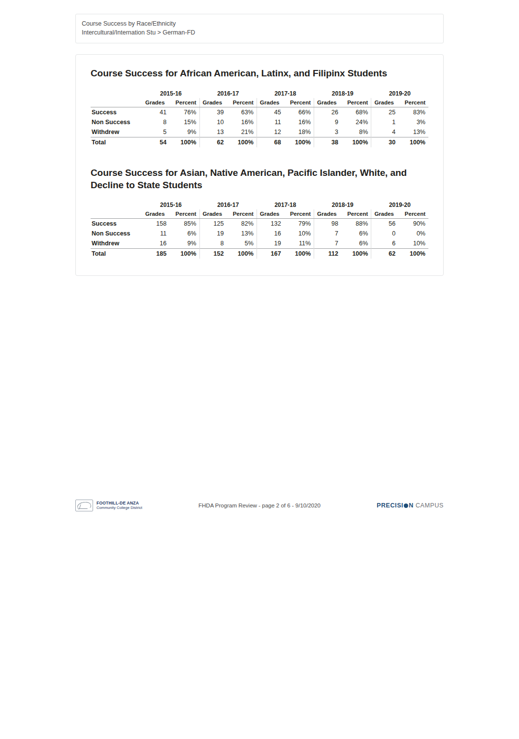Course Success by Race/Ethnicity
Intercultural/Internation Stu > German-FD
Course Success for African American, Latinx, and Filipinx Students
| | 2015-16 | 2016-17 | 2017-18 | 2018-19 | 2019-20 |
| --- | --- | --- | --- | --- | --- |
| | Grades | Percent | Grades | Percent | Grades | Percent | Grades | Percent | Grades | Percent |
| Success | 41 | 76% | 39 | 63% | 45 | 66% | 26 | 68% | 25 | 83% |
| Non Success | 8 | 15% | 10 | 16% | 11 | 16% | 9 | 24% | 1 | 3% |
| Withdrew | 5 | 9% | 13 | 21% | 12 | 18% | 3 | 8% | 4 | 13% |
| Total | 54 | 100% | 62 | 100% | 68 | 100% | 38 | 100% | 30 | 100% |
Course Success for Asian, Native American, Pacific Islander, White, and Decline to State Students
| | 2015-16 | 2016-17 | 2017-18 | 2018-19 | 2019-20 |
| --- | --- | --- | --- | --- | --- |
| | Grades | Percent | Grades | Percent | Grades | Percent | Grades | Percent | Grades | Percent |
| Success | 158 | 85% | 125 | 82% | 132 | 79% | 98 | 88% | 56 | 90% |
| Non Success | 11 | 6% | 19 | 13% | 16 | 10% | 7 | 6% | 0 | 0% |
| Withdrew | 16 | 9% | 8 | 5% | 19 | 11% | 7 | 6% | 6 | 10% |
| Total | 185 | 100% | 152 | 100% | 167 | 100% | 112 | 100% | 62 | 100% |
Foothill-De Anza
Community College District
FHDA Program Review - page 2 of 6 - 9/10/2020
PRECISI N CAMPUS